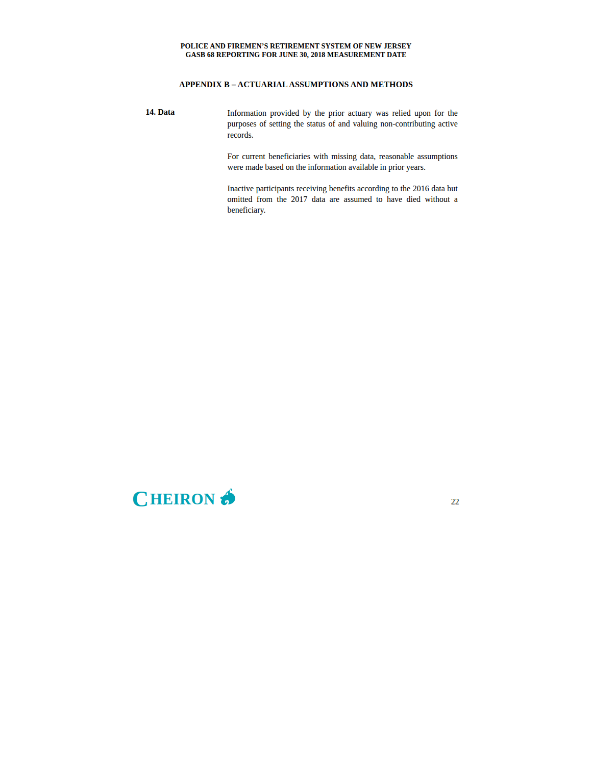POLICE AND FIREMEN’S RETIREMENT SYSTEM OF NEW JERSEY
GASB 68 REPORTING FOR JUNE 30, 2018 MEASUREMENT DATE
APPENDIX B – ACTUARIAL ASSUMPTIONS AND METHODS
14. Data
Information provided by the prior actuary was relied upon for the purposes of setting the status of and valuing non-contributing active records.
For current beneficiaries with missing data, reasonable assumptions were made based on the information available in prior years.
Inactive participants receiving benefits according to the 2016 data but omitted from the 2017 data are assumed to have died without a beneficiary.
CHEIRON
22